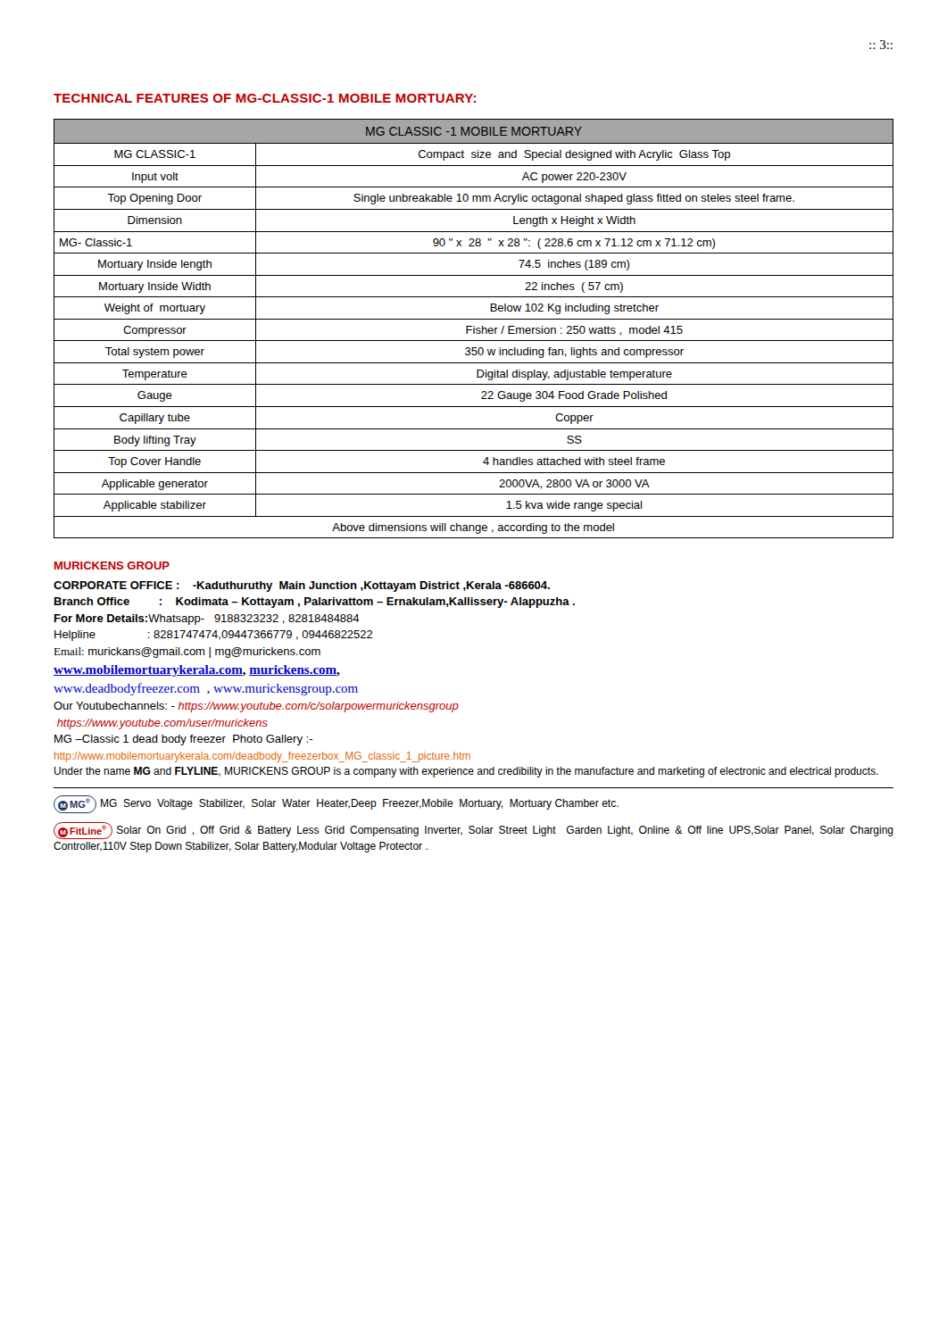:: 3::
TECHNICAL FEATURES OF MG-CLASSIC-1 MOBILE MORTUARY:
| MG CLASSIC -1 MOBILE MORTUARY |
| --- |
| MG CLASSIC-1 | Compact size and Special designed with Acrylic Glass Top |
| Input volt | AC power 220-230V |
| Top Opening Door | Single unbreakable 10 mm Acrylic octagonal shaped glass fitted on steles steel frame. |
| Dimension | Length x Height x Width |
| MG- Classic-1 | 90 " x 28 " x 28 ": ( 228.6 cm x 71.12 cm x 71.12 cm) |
| Mortuary Inside length | 74.5 inches (189 cm) |
| Mortuary Inside Width | 22 inches ( 57 cm) |
| Weight of mortuary | Below 102 Kg including stretcher |
| Compressor | Fisher / Emersion : 250 watts , model 415 |
| Total system power | 350 w including fan, lights and compressor |
| Temperature | Digital display, adjustable temperature |
| Gauge | 22 Gauge 304 Food Grade Polished |
| Capillary tube | Copper |
| Body lifting Tray | SS |
| Top Cover Handle | 4 handles attached with steel frame |
| Applicable generator | 2000VA, 2800 VA or 3000 VA |
| Applicable stabilizer | 1.5 kva wide range special |
| Above dimensions will change , according to the model |
MURICKENS GROUP
CORPORATE OFFICE : -Kaduthuruthy Main Junction ,Kottayam District ,Kerala -686604.
Branch Office : Kodimata – Kottayam , Palarivattom – Ernakulam,Kallissery- Alappuzha .
For More Details: Whatsapp- 9188323232 , 82818484884
Helpline : 8281747474,09447366779 , 09446822522
Email: murickans@gmail.com | mg@murickens.com
www.mobilemortuarykerala.com, murickens.com,
www.deadbodyfreezer.com , www.murickensgroup.com
Our Youtubechannels: - https://www.youtube.com/c/solarpowermurickensgroup
https://www.youtube.com/user/murickens
MG –Classic 1 dead body freezer Photo Gallery :-
http://www.mobilemortuarykerala.com/deadbody_freezerbox_MG_classic_1_picture.htm
Under the name MG and FLYLINE, MURICKENS GROUP is a company with experience and credibility in the manufacture and marketing of electronic and electrical products.
MMG®MG Servo Voltage Stabilizer, Solar Water Heater,Deep Freezer,Mobile Mortuary, Mortuary Chamber etc.
MFitLine®Solar On Grid , Off Grid & Battery Less Grid Compensating Inverter, Solar Street Light Garden Light, Online & Off line UPS,Solar Panel, Solar Charging Controller,110V Step Down Stabilizer, Solar Battery,Modular Voltage Protector .